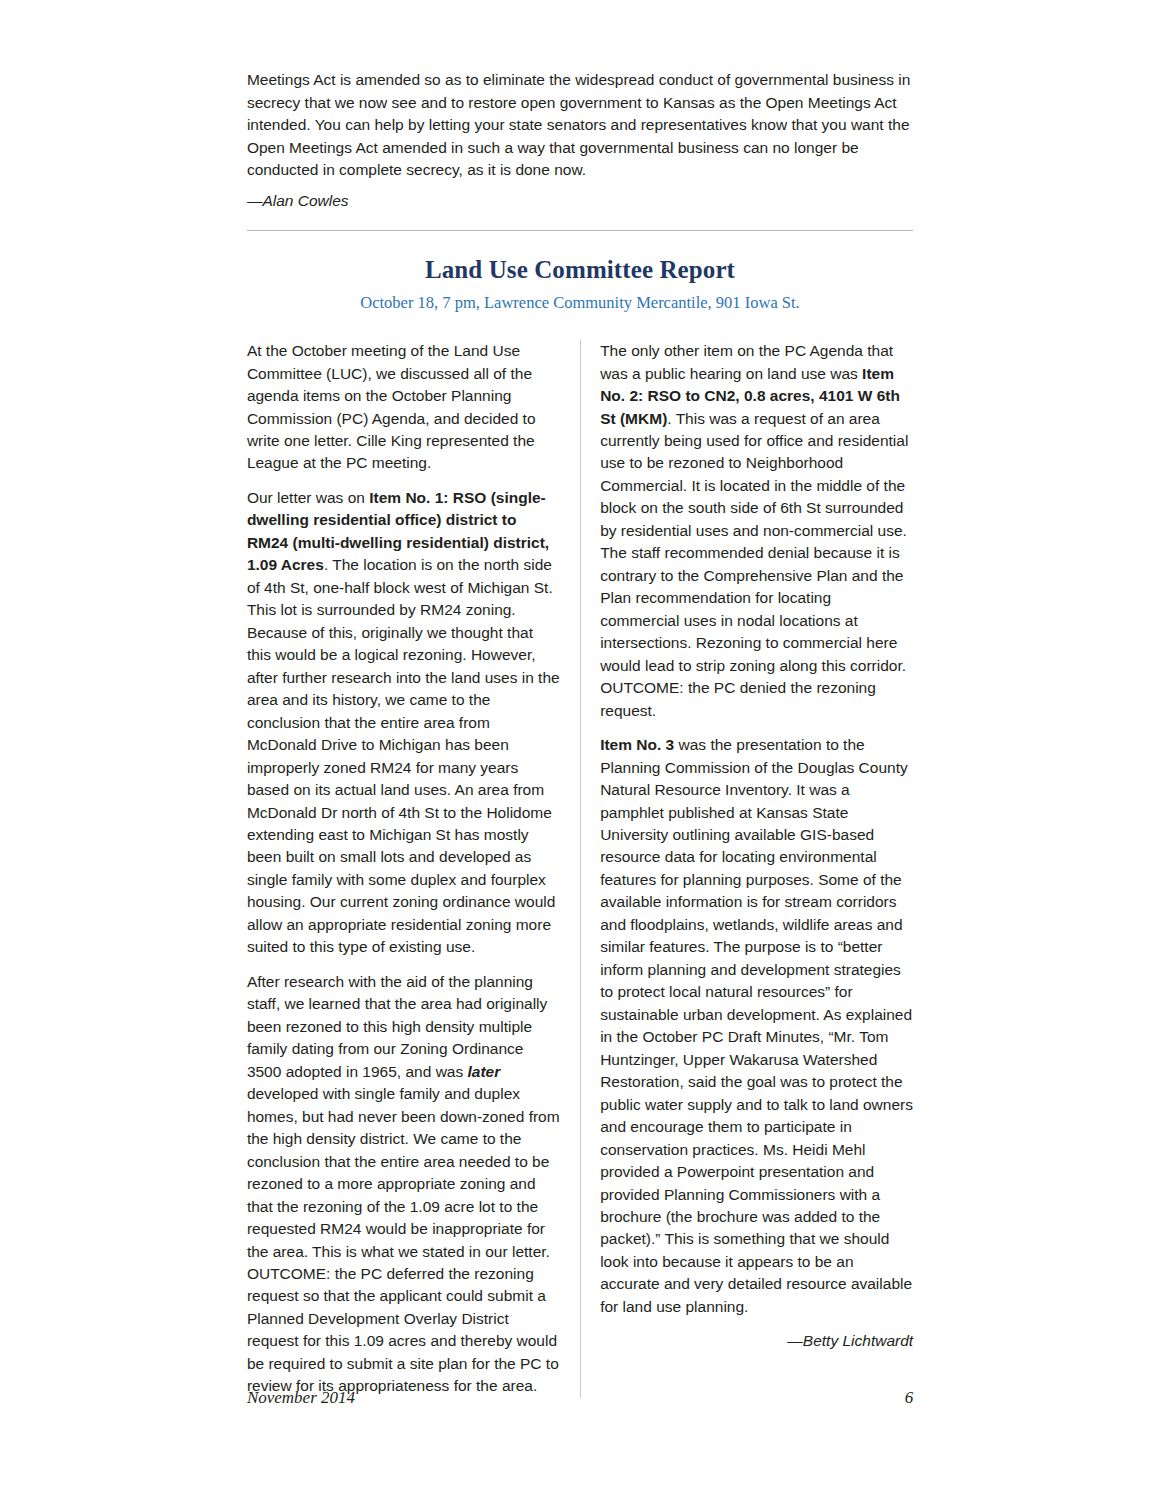Meetings Act is amended so as to eliminate the widespread conduct of governmental business in secrecy that we now see and to restore open government to Kansas as the Open Meetings Act intended. You can help by letting your state senators and representatives know that you want the Open Meetings Act amended in such a way that governmental business can no longer be conducted in complete secrecy, as it is done now.
—Alan Cowles
Land Use Committee Report
October 18, 7 pm, Lawrence Community Mercantile, 901 Iowa St.
At the October meeting of the Land Use Committee (LUC), we discussed all of the agenda items on the October Planning Commission (PC) Agenda, and decided to write one letter. Cille King represented the League at the PC meeting.
Our letter was on Item No. 1: RSO (single-dwelling residential office) district to RM24 (multi-dwelling residential) district, 1.09 Acres. The location is on the north side of 4th St, one-half block west of Michigan St. This lot is surrounded by RM24 zoning. Because of this, originally we thought that this would be a logical rezoning. However, after further research into the land uses in the area and its history, we came to the conclusion that the entire area from McDonald Drive to Michigan has been improperly zoned RM24 for many years based on its actual land uses. An area from McDonald Dr north of 4th St to the Holidome extending east to Michigan St has mostly been built on small lots and developed as single family with some duplex and fourplex housing. Our current zoning ordinance would allow an appropriate residential zoning more suited to this type of existing use.
After research with the aid of the planning staff, we learned that the area had originally been rezoned to this high density multiple family dating from our Zoning Ordinance 3500 adopted in 1965, and was later developed with single family and duplex homes, but had never been down-zoned from the high density district. We came to the conclusion that the entire area needed to be rezoned to a more appropriate zoning and that the rezoning of the 1.09 acre lot to the requested RM24 would be inappropriate for the area. This is what we stated in our letter. OUTCOME: the PC deferred the rezoning request so that the applicant could submit a Planned Development Overlay District request for this 1.09 acres and thereby would be required to submit a site plan for the PC to review for its appropriateness for the area.
The only other item on the PC Agenda that was a public hearing on land use was Item No. 2: RSO to CN2, 0.8 acres, 4101 W 6th St (MKM). This was a request of an area currently being used for office and residential use to be rezoned to Neighborhood Commercial. It is located in the middle of the block on the south side of 6th St surrounded by residential uses and non-commercial use. The staff recommended denial because it is contrary to the Comprehensive Plan and the Plan recommendation for locating commercial uses in nodal locations at intersections. Rezoning to commercial here would lead to strip zoning along this corridor. OUTCOME: the PC denied the rezoning request.
Item No. 3 was the presentation to the Planning Commission of the Douglas County Natural Resource Inventory. It was a pamphlet published at Kansas State University outlining available GIS-based resource data for locating environmental features for planning purposes. Some of the available information is for stream corridors and floodplains, wetlands, wildlife areas and similar features. The purpose is to “better inform planning and development strategies to protect local natural resources” for sustainable urban development. As explained in the October PC Draft Minutes, “Mr. Tom Huntzinger, Upper Wakarusa Watershed Restoration, said the goal was to protect the public water supply and to talk to land owners and encourage them to participate in conservation practices. Ms. Heidi Mehl provided a Powerpoint presentation and provided Planning Commissioners with a brochure (the brochure was added to the packet).” This is something that we should look into because it appears to be an accurate and very detailed resource available for land use planning.
—Betty Lichtwardt
November 2014 6